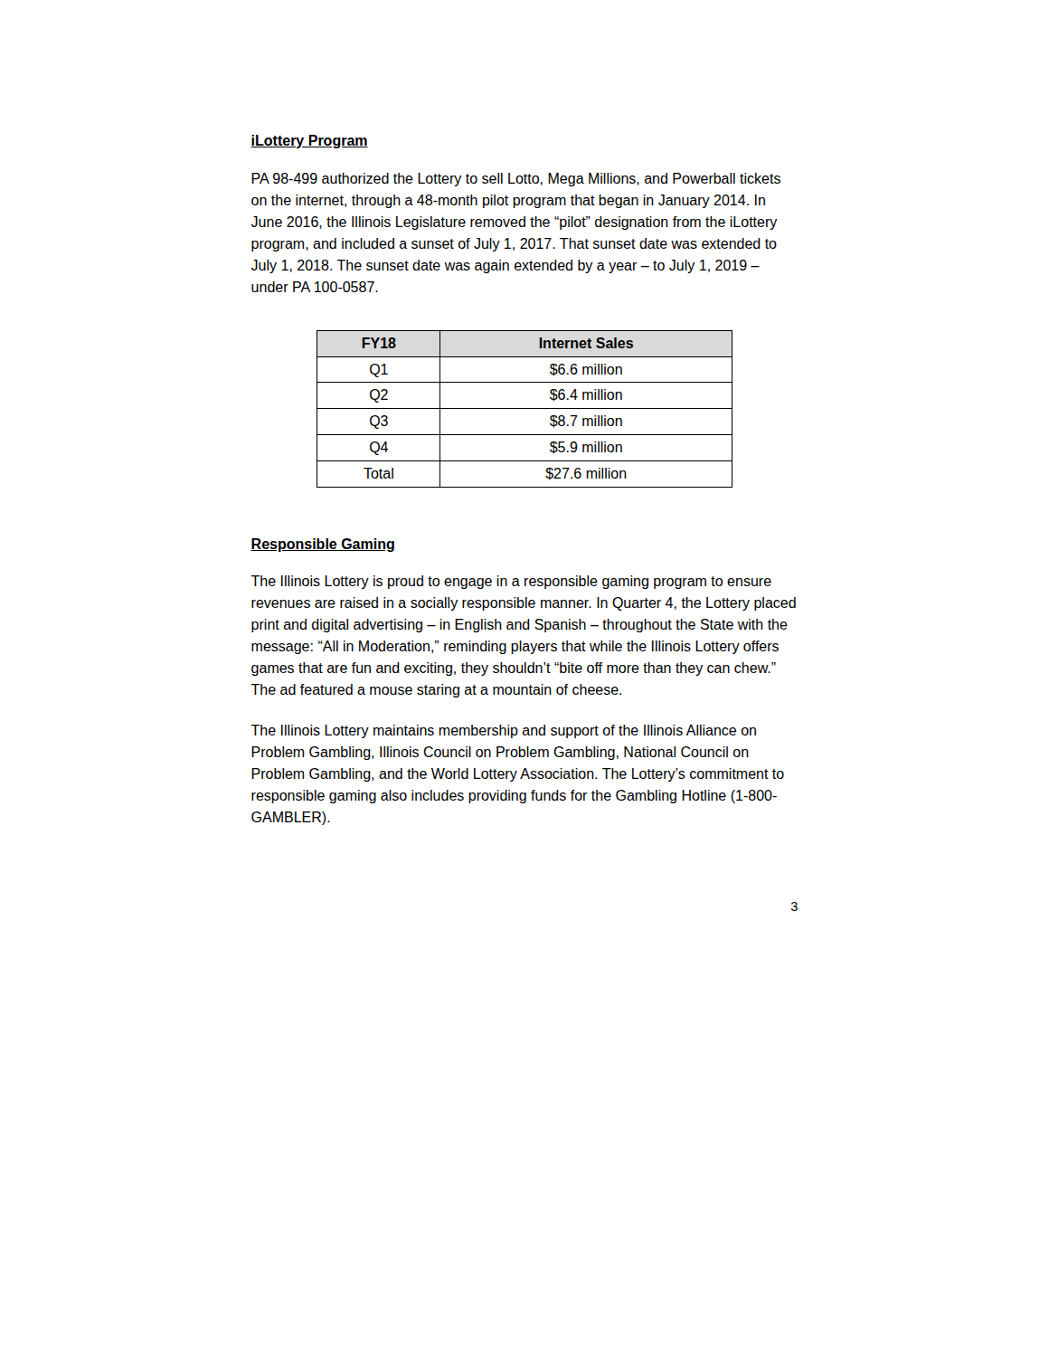iLottery Program
PA 98-499 authorized the Lottery to sell Lotto, Mega Millions, and Powerball tickets on the internet, through a 48-month pilot program that began in January 2014. In June 2016, the Illinois Legislature removed the “pilot” designation from the iLottery program, and included a sunset of July 1, 2017. That sunset date was extended to July 1, 2018. The sunset date was again extended by a year – to July 1, 2019 – under PA 100-0587.
| FY18 | Internet Sales |
| --- | --- |
| Q1 | $6.6 million |
| Q2 | $6.4 million |
| Q3 | $8.7 million |
| Q4 | $5.9 million |
| Total | $27.6 million |
Responsible Gaming
The Illinois Lottery is proud to engage in a responsible gaming program to ensure revenues are raised in a socially responsible manner. In Quarter 4, the Lottery placed print and digital advertising – in English and Spanish – throughout the State with the message: “All in Moderation,” reminding players that while the Illinois Lottery offers games that are fun and exciting, they shouldn’t “bite off more than they can chew.” The ad featured a mouse staring at a mountain of cheese.
The Illinois Lottery maintains membership and support of the Illinois Alliance on Problem Gambling, Illinois Council on Problem Gambling, National Council on Problem Gambling, and the World Lottery Association. The Lottery’s commitment to responsible gaming also includes providing funds for the Gambling Hotline (1-800-GAMBLER).
3